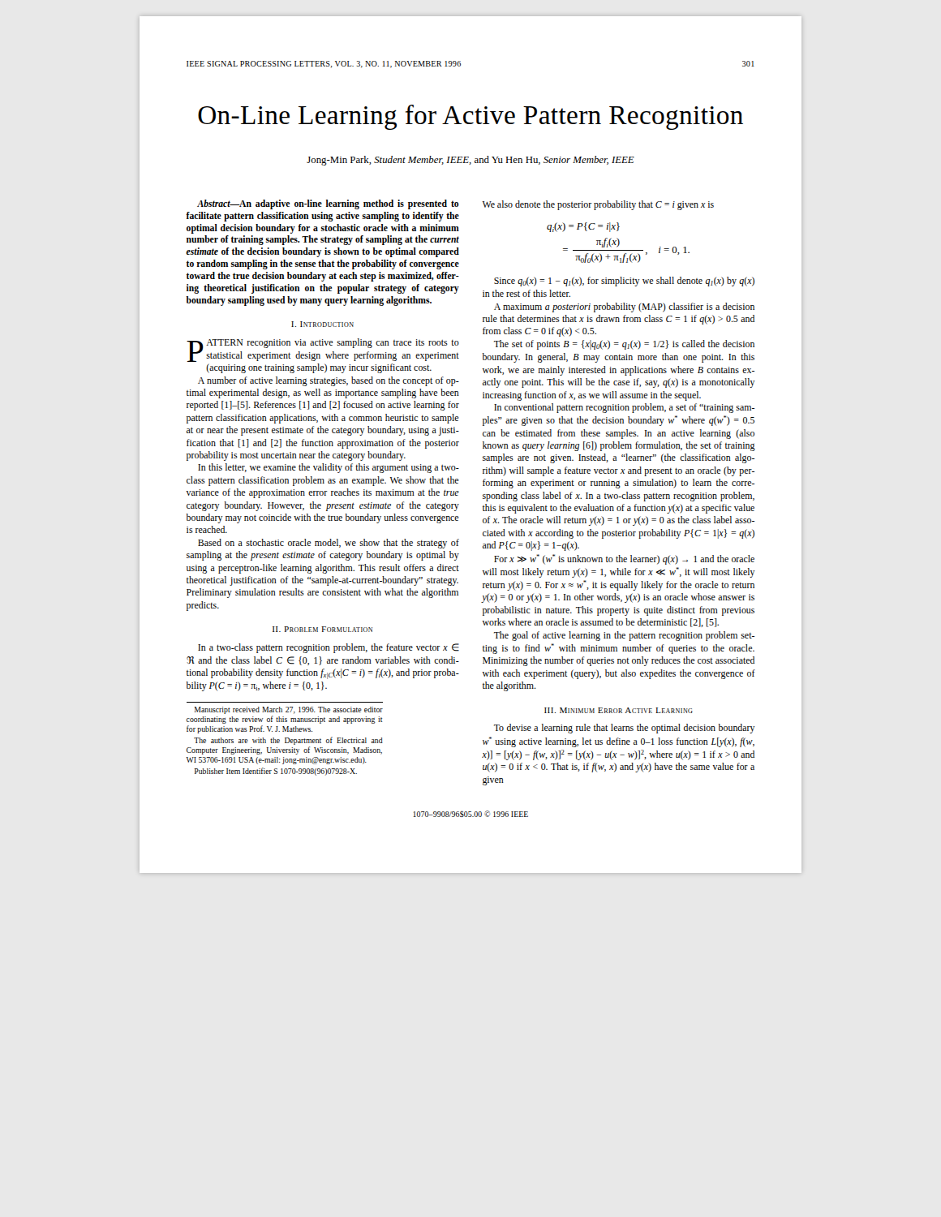IEEE SIGNAL PROCESSING LETTERS, VOL. 3, NO. 11, NOVEMBER 1996 301
On-Line Learning for Active Pattern Recognition
Jong-Min Park, Student Member, IEEE, and Yu Hen Hu, Senior Member, IEEE
Abstract—An adaptive on-line learning method is presented to facilitate pattern classification using active sampling to identify the optimal decision boundary for a stochastic oracle with a minimum number of training samples. The strategy of sampling at the current estimate of the decision boundary is shown to be optimal compared to random sampling in the sense that the probability of convergence toward the true decision boundary at each step is maximized, offering theoretical justification on the popular strategy of category boundary sampling used by many query learning algorithms.
I. Introduction
PATTERN recognition via active sampling can trace its roots to statistical experiment design where performing an experiment (acquiring one training sample) may incur significant cost.
A number of active learning strategies, based on the concept of optimal experimental design, as well as importance sampling have been reported [1]–[5]. References [1] and [2] focused on active learning for pattern classification applications, with a common heuristic to sample at or near the present estimate of the category boundary, using a justification that [1] and [2] the function approximation of the posterior probability is most uncertain near the category boundary.
In this letter, we examine the validity of this argument using a two-class pattern classification problem as an example. We show that the variance of the approximation error reaches its maximum at the true category boundary. However, the present estimate of the category boundary may not coincide with the true boundary unless convergence is reached.
Based on a stochastic oracle model, we show that the strategy of sampling at the present estimate of category boundary is optimal by using a perceptron-like learning algorithm. This result offers a direct theoretical justification of the “sample-at-current-boundary” strategy. Preliminary simulation results are consistent with what the algorithm predicts.
II. Problem Formulation
In a two-class pattern recognition problem, the feature vector x ∈ ℜ and the class label C ∈ {0, 1} are random variables with conditional probability density function fx|C(x|C = i) = fi(x), and prior probability P(C = i) = πi, where i = {0, 1}.
Manuscript received March 27, 1996. The associate editor coordinating the review of this manuscript and approving it for publication was Prof. V. J. Mathews.
The authors are with the Department of Electrical and Computer Engineering, University of Wisconsin, Madison, WI 53706-1691 USA (e-mail: jong-min@engr.wisc.edu).
Publisher Item Identifier S 1070-9908(96)07928-X.
We also denote the posterior probability that C = i given x is
qi(x) = P{C = i|x}
= πifi(x) π0 f0(x) + π1 f1(x), i = 0, 1.
Since q0(x) = 1 − q1(x), for simplicity we shall denote q1(x) by q(x) in the rest of this letter.
A maximum a posteriori probability (MAP) classifier is a decision rule that determines that x is drawn from class C = 1 if q(x) > 0.5 and from class C = 0 if q(x) < 0.5.
The set of points B = {x|q0(x) = q1(x) = 1/2} is called the decision boundary. In general, B may contain more than one point. In this work, we are mainly interested in applications where B contains exactly one point. This will be the case if, say, q(x) is a monotonically increasing function of x, as we will assume in the sequel.
In conventional pattern recognition problem, a set of “training samples” are given so that the decision boundary w* where q(w*) = 0.5 can be estimated from these samples. In an active learning (also known as query learning [6]) problem formulation, the set of training samples are not given. Instead, a “learner” (the classification algorithm) will sample a feature vector x and present to an oracle (by performing an experiment or running a simulation) to learn the corresponding class label of x. In a two-class pattern recognition problem, this is equivalent to the evaluation of a function y(x) at a specific value of x. The oracle will return y(x) = 1 or y(x) = 0 as the class label associated with x according to the posterior probability P{C = 1|x} = q(x) and P{C = 0|x} = 1−q(x).
For x ≫ w* (w* is unknown to the learner) q(x) → 1 and the oracle will most likely return y(x) = 1, while for x ≪ w*, it will most likely return y(x) = 0. For x ≈ w*, it is equally likely for the oracle to return y(x) = 0 or y(x) = 1. In other words, y(x) is an oracle whose answer is probabilistic in nature. This property is quite distinct from previous works where an oracle is assumed to be deterministic [2], [5].
The goal of active learning in the pattern recognition problem setting is to find w* with minimum number of queries to the oracle. Minimizing the number of queries not only reduces the cost associated with each experiment (query), but also expedites the convergence of the algorithm.
III. Minimum Error Active Learning
To devise a learning rule that learns the optimal decision boundary w* using active learning, let us define a 0–1 loss function L[y(x), f(w, x)] = [y(x) − f(w, x)]2 = [y(x) − u(x − w)]2, where u(x) = 1 if x > 0 and u(x) = 0 if x < 0. That is, if f(w, x) and y(x) have the same value for a given
1070–9908/96$05.00 © 1996 IEEE